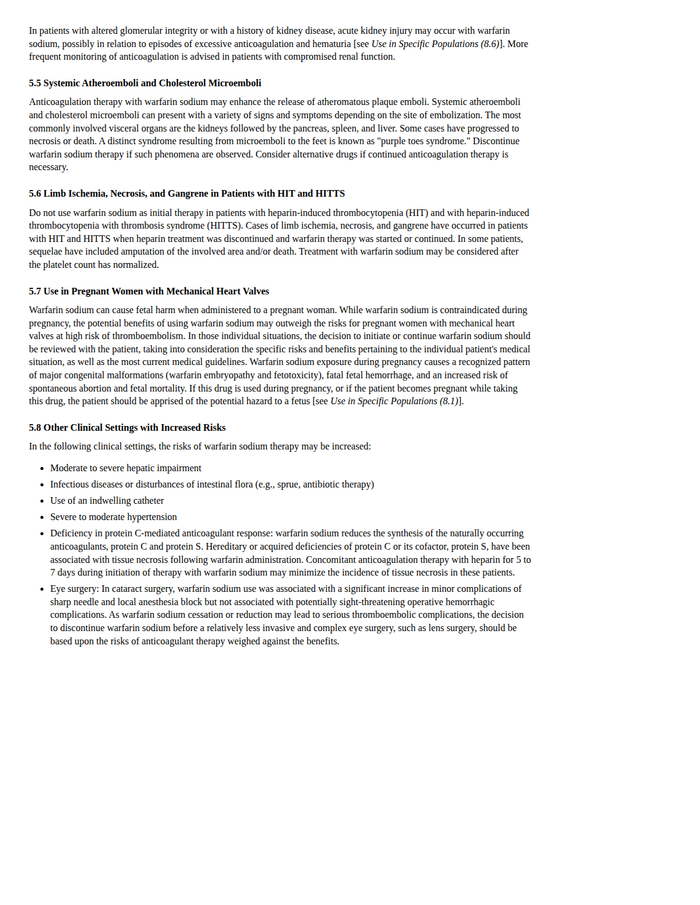In patients with altered glomerular integrity or with a history of kidney disease, acute kidney injury may occur with warfarin sodium, possibly in relation to episodes of excessive anticoagulation and hematuria [see Use in Specific Populations (8.6)]. More frequent monitoring of anticoagulation is advised in patients with compromised renal function.
5.5 Systemic Atheroemboli and Cholesterol Microemboli
Anticoagulation therapy with warfarin sodium may enhance the release of atheromatous plaque emboli. Systemic atheroemboli and cholesterol microemboli can present with a variety of signs and symptoms depending on the site of embolization. The most commonly involved visceral organs are the kidneys followed by the pancreas, spleen, and liver. Some cases have progressed to necrosis or death. A distinct syndrome resulting from microemboli to the feet is known as "purple toes syndrome." Discontinue warfarin sodium therapy if such phenomena are observed. Consider alternative drugs if continued anticoagulation therapy is necessary.
5.6 Limb Ischemia, Necrosis, and Gangrene in Patients with HIT and HITTS
Do not use warfarin sodium as initial therapy in patients with heparin-induced thrombocytopenia (HIT) and with heparin-induced thrombocytopenia with thrombosis syndrome (HITTS). Cases of limb ischemia, necrosis, and gangrene have occurred in patients with HIT and HITTS when heparin treatment was discontinued and warfarin therapy was started or continued. In some patients, sequelae have included amputation of the involved area and/or death. Treatment with warfarin sodium may be considered after the platelet count has normalized.
5.7 Use in Pregnant Women with Mechanical Heart Valves
Warfarin sodium can cause fetal harm when administered to a pregnant woman. While warfarin sodium is contraindicated during pregnancy, the potential benefits of using warfarin sodium may outweigh the risks for pregnant women with mechanical heart valves at high risk of thromboembolism. In those individual situations, the decision to initiate or continue warfarin sodium should be reviewed with the patient, taking into consideration the specific risks and benefits pertaining to the individual patient's medical situation, as well as the most current medical guidelines. Warfarin sodium exposure during pregnancy causes a recognized pattern of major congenital malformations (warfarin embryopathy and fetotoxicity), fatal fetal hemorrhage, and an increased risk of spontaneous abortion and fetal mortality. If this drug is used during pregnancy, or if the patient becomes pregnant while taking this drug, the patient should be apprised of the potential hazard to a fetus [see Use in Specific Populations (8.1)].
5.8 Other Clinical Settings with Increased Risks
In the following clinical settings, the risks of warfarin sodium therapy may be increased:
Moderate to severe hepatic impairment
Infectious diseases or disturbances of intestinal flora (e.g., sprue, antibiotic therapy)
Use of an indwelling catheter
Severe to moderate hypertension
Deficiency in protein C-mediated anticoagulant response: warfarin sodium reduces the synthesis of the naturally occurring anticoagulants, protein C and protein S. Hereditary or acquired deficiencies of protein C or its cofactor, protein S, have been associated with tissue necrosis following warfarin administration. Concomitant anticoagulation therapy with heparin for 5 to 7 days during initiation of therapy with warfarin sodium may minimize the incidence of tissue necrosis in these patients.
Eye surgery: In cataract surgery, warfarin sodium use was associated with a significant increase in minor complications of sharp needle and local anesthesia block but not associated with potentially sight-threatening operative hemorrhagic complications. As warfarin sodium cessation or reduction may lead to serious thromboembolic complications, the decision to discontinue warfarin sodium before a relatively less invasive and complex eye surgery, such as lens surgery, should be based upon the risks of anticoagulant therapy weighed against the benefits.